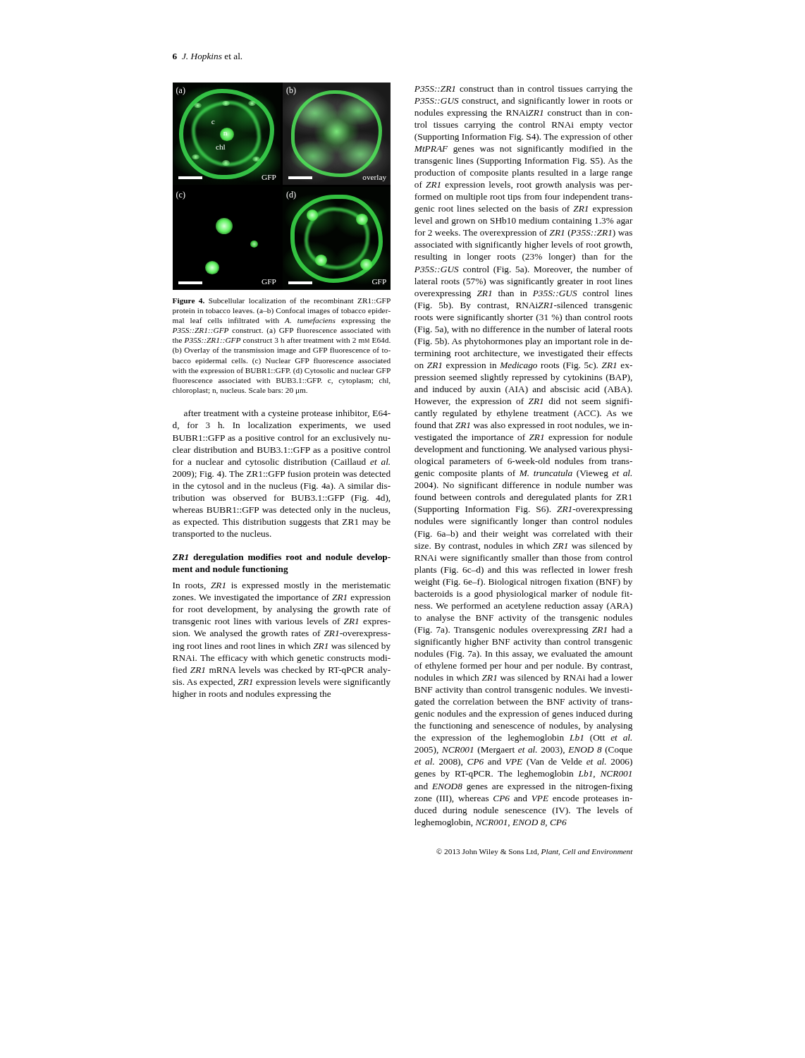6 J. Hopkins et al.
(a)
c
n
chl
GFP
(b)
overlay
(c)
GFP
(d)
GFP
Figure 4. Subcellular localization of the recombinant ZR1::GFP protein in tobacco leaves. (a–b) Confocal images of tobacco epidermal leaf cells infiltrated with A. tumefaciens expressing the P35S::ZR1::GFP construct. (a) GFP fluorescence associated with the P35S::ZR1::GFP construct 3 h after treatment with 2 mm E64d. (b) Overlay of the transmission image and GFP fluorescence of tobacco epidermal cells. (c) Nuclear GFP fluorescence associated with the expression of BUBR1::GFP. (d) Cytosolic and nuclear GFP fluorescence associated with BUB3.1::GFP. c, cytoplasm; chl, chloroplast; n, nucleus. Scale bars: 20 μm.
after treatment with a cysteine protease inhibitor, E64-d, for 3 h. In localization experiments, we used BUBR1::GFP as a positive control for an exclusively nuclear distribution and BUB3.1::GFP as a positive control for a nuclear and cytosolic distribution (Caillaud et al. 2009); Fig. 4). The ZR1::GFP fusion protein was detected in the cytosol and in the nucleus (Fig. 4a). A similar distribution was observed for BUB3.1::GFP (Fig. 4d), whereas BUBR1::GFP was detected only in the nucleus, as expected. This distribution suggests that ZR1 may be transported to the nucleus.
ZR1 deregulation modifies root and nodule development and nodule functioning
In roots, ZR1 is expressed mostly in the meristematic zones. We investigated the importance of ZR1 expression for root development, by analysing the growth rate of transgenic root lines with various levels of ZR1 expression. We analysed the growth rates of ZR1-overexpressing root lines and root lines in which ZR1 was silenced by RNAi. The efficacy with which genetic constructs modified ZR1 mRNA levels was checked by RT-qPCR analysis. As expected, ZR1 expression levels were significantly higher in roots and nodules expressing the
P35S::ZR1 construct than in control tissues carrying the P35S::GUS construct, and significantly lower in roots or nodules expressing the RNAiZR1 construct than in control tissues carrying the control RNAi empty vector (Supporting Information Fig. S4). The expression of other MtPRAF genes was not significantly modified in the transgenic lines (Supporting Information Fig. S5). As the production of composite plants resulted in a large range of ZR1 expression levels, root growth analysis was performed on multiple root tips from four independent transgenic root lines selected on the basis of ZR1 expression level and grown on SHb10 medium containing 1.3% agar for 2 weeks. The overexpression of ZR1 (P35S::ZR1) was associated with significantly higher levels of root growth, resulting in longer roots (23% longer) than for the P35S::GUS control (Fig. 5a). Moreover, the number of lateral roots (57%) was significantly greater in root lines overexpressing ZR1 than in P35S::GUS control lines (Fig. 5b). By contrast, RNAiZR1-silenced transgenic roots were significantly shorter (31 %) than control roots (Fig. 5a), with no difference in the number of lateral roots (Fig. 5b). As phytohormones play an important role in determining root architecture, we investigated their effects on ZR1 expression in Medicago roots (Fig. 5c). ZR1 expression seemed slightly repressed by cytokinins (BAP), and induced by auxin (AIA) and abscisic acid (ABA). However, the expression of ZR1 did not seem significantly regulated by ethylene treatment (ACC). As we found that ZR1 was also expressed in root nodules, we investigated the importance of ZR1 expression for nodule development and functioning. We analysed various physiological parameters of 6-week-old nodules from transgenic composite plants of M. truncatula (Vieweg et al. 2004). No significant difference in nodule number was found between controls and deregulated plants for ZR1 (Supporting Information Fig. S6). ZR1-overexpressing nodules were significantly longer than control nodules (Fig. 6a–b) and their weight was correlated with their size. By contrast, nodules in which ZR1 was silenced by RNAi were significantly smaller than those from control plants (Fig. 6c–d) and this was reflected in lower fresh weight (Fig. 6e–f). Biological nitrogen fixation (BNF) by bacteroids is a good physiological marker of nodule fitness. We performed an acetylene reduction assay (ARA) to analyse the BNF activity of the transgenic nodules (Fig. 7a). Transgenic nodules overexpressing ZR1 had a significantly higher BNF activity than control transgenic nodules (Fig. 7a). In this assay, we evaluated the amount of ethylene formed per hour and per nodule. By contrast, nodules in which ZR1 was silenced by RNAi had a lower BNF activity than control transgenic nodules. We investigated the correlation between the BNF activity of transgenic nodules and the expression of genes induced during the functioning and senescence of nodules, by analysing the expression of the leghemoglobin Lb1 (Ott et al. 2005), NCR001 (Mergaert et al. 2003), ENOD 8 (Coque et al. 2008), CP6 and VPE (Van de Velde et al. 2006) genes by RT-qPCR. The leghemoglobin Lb1, NCR001 and ENOD8 genes are expressed in the nitrogen-fixing zone (III), whereas CP6 and VPE encode proteases induced during nodule senescence (IV). The levels of leghemoglobin, NCR001, ENOD 8, CP6
© 2013 John Wiley & Sons Ltd, Plant, Cell and Environment